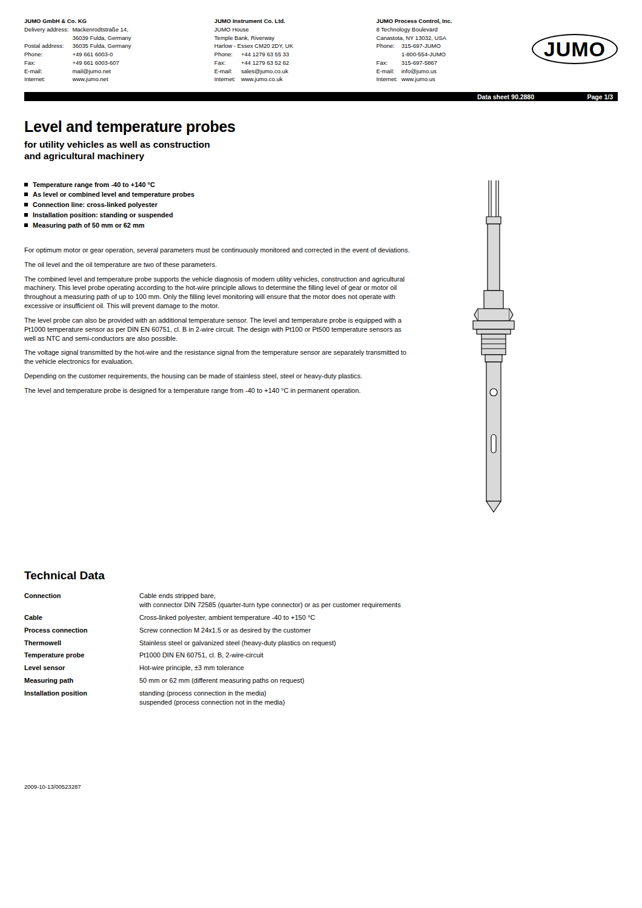JUMO GmbH & Co. KG
| Delivery address: | Mackenrodtstraße 14, |
| | 36039 Fulda, Germany |
| Postal address: | 36035 Fulda, Germany |
| Phone: | +49 661 6003-0 |
| Fax: | +49 661 6003-607 |
| E-mail: | mail@jumo.net |
| Internet: | www.jumo.net |
JUMO Instrument Co. Ltd.
| JUMO House |
| Temple Bank, Riverway |
| Harlow - Essex CM20 2DY, UK |
| Phone: | +44 1279 63 55 33 |
| Fax: | +44 1279 63 52 62 |
| E-mail: | sales@jumo.co.uk |
| Internet: | www.jumo.co.uk |
JUMO Process Control, Inc.
| 8 Technology Boulevard |
| Canastota, NY 13032, USA |
| Phone: | 315-697-JUMO |
| | 1-800-554-JUMO |
| Fax: | 315-697-5867 |
| E-mail: | info@jumo.us |
| Internet: | www.jumo.us |
JUMO
Data sheet 90.2880
Page 1/3
Level and temperature probes
for utility vehicles as well as construction
and agricultural machinery
Temperature range from -40 to +140 °C
As level or combined level and temperature probes
Connection line: cross-linked polyester
Installation position: standing or suspended
Measuring path of 50 mm or 62 mm
For optimum motor or gear operation, several parameters must be continuously monitored and corrected in the event of deviations.
The oil level and the oil temperature are two of these parameters.
The combined level and temperature probe supports the vehicle diagnosis of modern utility vehicles, construction and agricultural machinery. This level probe operating according to the hot-wire principle allows to determine the filling level of gear or motor oil throughout a measuring path of up to 100 mm. Only the filling level monitoring will ensure that the motor does not operate with excessive or insufficient oil. This will prevent damage to the motor.
The level probe can also be provided with an additional temperature sensor. The level and temperature probe is equipped with a Pt1000 temperature sensor as per DIN EN 60751, cl. B in 2-wire circuit. The design with Pt100 or Pt500 temperature sensors as well as NTC and semi-conductors are also possible.
The voltage signal transmitted by the hot-wire and the resistance signal from the temperature sensor are separately transmitted to the vehicle electronics for evaluation.
Depending on the customer requirements, the housing can be made of stainless steel, steel or heavy-duty plastics.
The level and temperature probe is designed for a temperature range from -40 to +140 °C in permanent operation.
Technical Data
| Connection | Cable ends stripped bare, with connector DIN 72585 (quarter-turn type connector) or as per customer requirements |
| Cable | Cross-linked polyester, ambient temperature -40 to +150 °C |
| Process connection | Screw connection M 24x1.5 or as desired by the customer |
| Thermowell | Stainless steel or galvanized steel (heavy-duty plastics on request) |
| Temperature probe | Pt1000 DIN EN 60751, cl. B, 2-wire-circuit |
| Level sensor | Hot-wire principle, ±3 mm tolerance |
| Measuring path | 50 mm or 62 mm (different measuring paths on request) |
| Installation position | standing (process connection in the media) suspended (process connection not in the media) |
2009-10-13/00523287